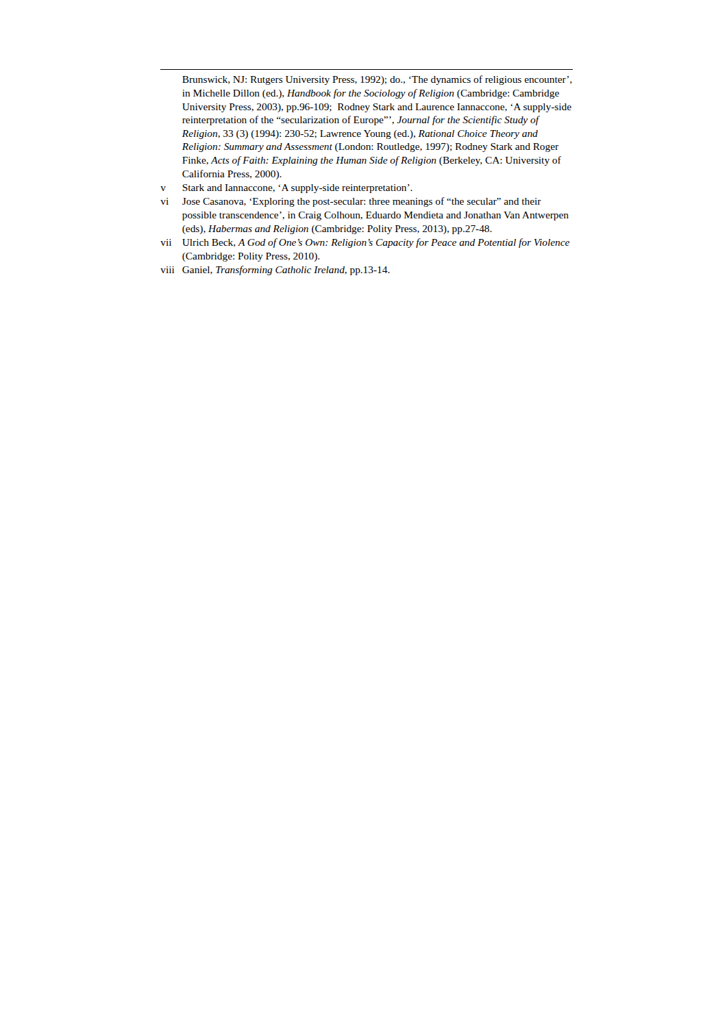Brunswick, NJ: Rutgers University Press, 1992); do., ‘The dynamics of religious encounter’, in Michelle Dillon (ed.), Handbook for the Sociology of Religion (Cambridge: Cambridge University Press, 2003), pp.96-109; Rodney Stark and Laurence Iannaccone, ‘A supply-side reinterpretation of the “secularization of Europe”’, Journal for the Scientific Study of Religion, 33 (3) (1994): 230-52; Lawrence Young (ed.), Rational Choice Theory and Religion: Summary and Assessment (London: Routledge, 1997); Rodney Stark and Roger Finke, Acts of Faith: Explaining the Human Side of Religion (Berkeley, CA: University of California Press, 2000).
v Stark and Iannaccone, ‘A supply-side reinterpretation’.
vi Jose Casanova, ‘Exploring the post-secular: three meanings of “the secular” and their possible transcendence’, in Craig Colhoun, Eduardo Mendieta and Jonathan Van Antwerpen (eds), Habermas and Religion (Cambridge: Polity Press, 2013), pp.27-48.
vii Ulrich Beck, A God of One’s Own: Religion’s Capacity for Peace and Potential for Violence (Cambridge: Polity Press, 2010).
viii Ganiel, Transforming Catholic Ireland, pp.13-14.